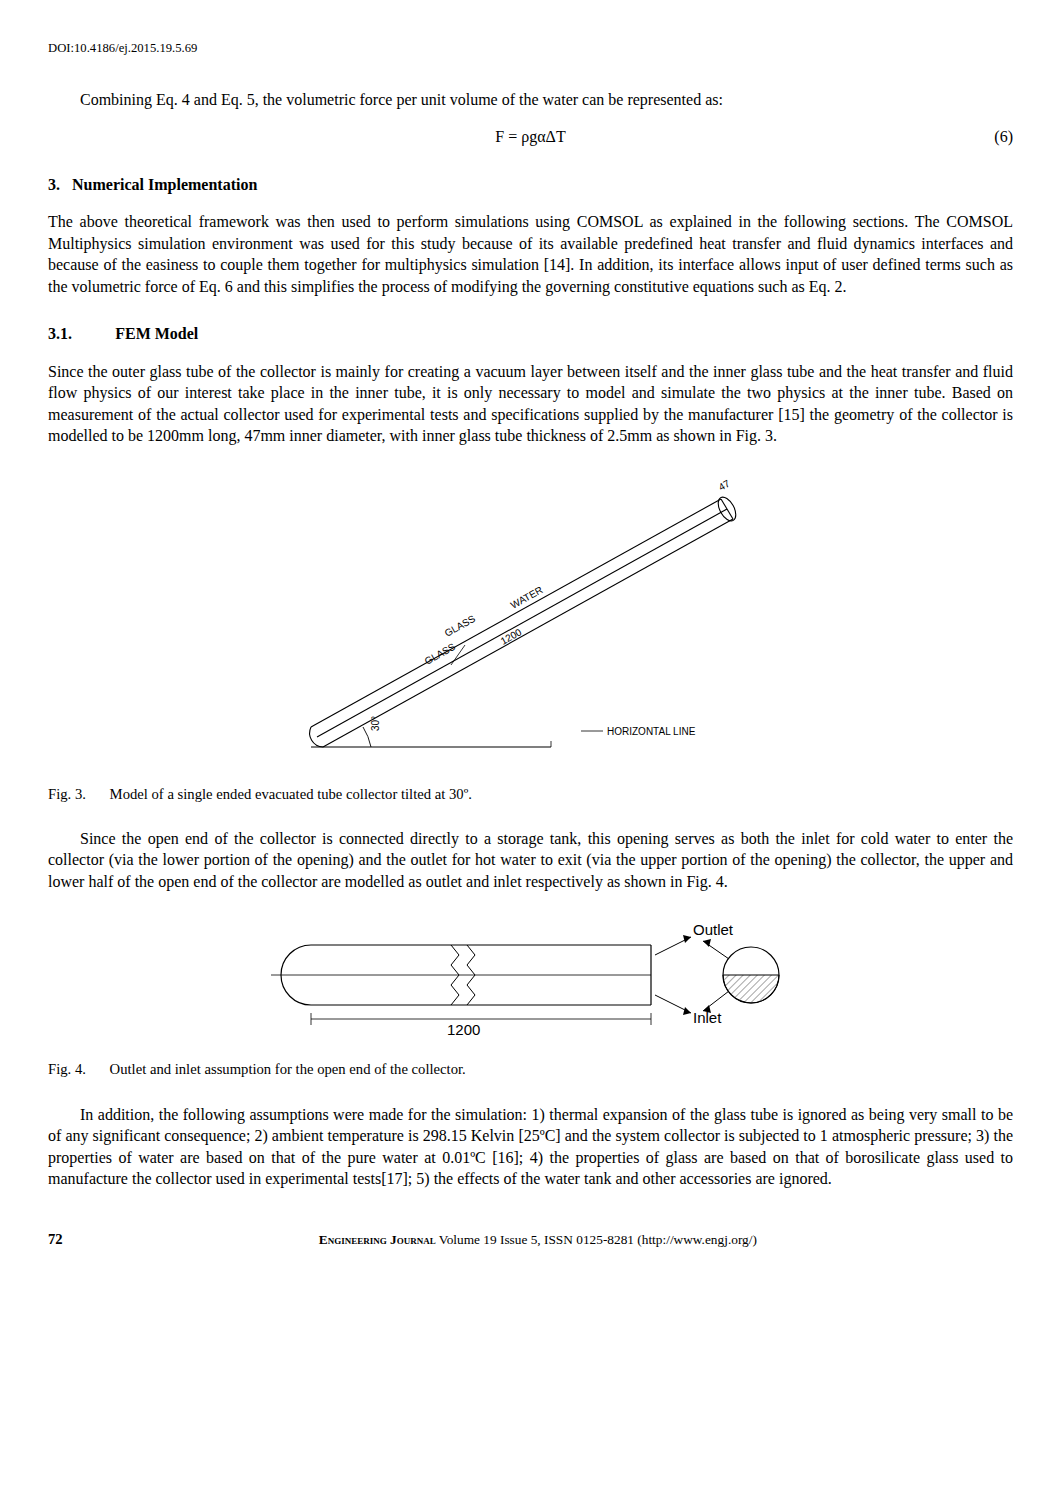DOI:10.4186/ej.2015.19.5.69
Combining Eq. 4 and Eq. 5, the volumetric force per unit volume of the water can be represented as:
F = ρgαΔT (6)
3. Numerical Implementation
The above theoretical framework was then used to perform simulations using COMSOL as explained in the following sections. The COMSOL Multiphysics simulation environment was used for this study because of its available predefined heat transfer and fluid dynamics interfaces and because of the easiness to couple them together for multiphysics simulation [14]. In addition, its interface allows input of user defined terms such as the volumetric force of Eq. 6 and this simplifies the process of modifying the governing constitutive equations such as Eq. 2.
3.1. FEM Model
Since the outer glass tube of the collector is mainly for creating a vacuum layer between itself and the inner glass tube and the heat transfer and fluid flow physics of our interest take place in the inner tube, it is only necessary to model and simulate the two physics at the inner tube. Based on measurement of the actual collector used for experimental tests and specifications supplied by the manufacturer [15] the geometry of the collector is modelled to be 1200mm long, 47mm inner diameter, with inner glass tube thickness of 2.5mm as shown in Fig. 3.
GLASS GLASS WATER 1200 30° HORIZONTAL LINE 47
Fig. 3. Model of a single ended evacuated tube collector tilted at 30º.
Since the open end of the collector is connected directly to a storage tank, this opening serves as both the inlet for cold water to enter the collector (via the lower portion of the opening) and the outlet for hot water to exit (via the upper portion of the opening) the collector, the upper and lower half of the open end of the collector are modelled as outlet and inlet respectively as shown in Fig. 4.
Outlet Inlet 1200
Fig. 4. Outlet and inlet assumption for the open end of the collector.
In addition, the following assumptions were made for the simulation: 1) thermal expansion of the glass tube is ignored as being very small to be of any significant consequence; 2) ambient temperature is 298.15 Kelvin [25ºC] and the system collector is subjected to 1 atmospheric pressure; 3) the properties of water are based on that of the pure water at 0.01ºC [16]; 4) the properties of glass are based on that of borosilicate glass used to manufacture the collector used in experimental tests[17]; 5) the effects of the water tank and other accessories are ignored.
72 Engineering Journal Volume 19 Issue 5, ISSN 0125-8281 (http://www.engj.org/)